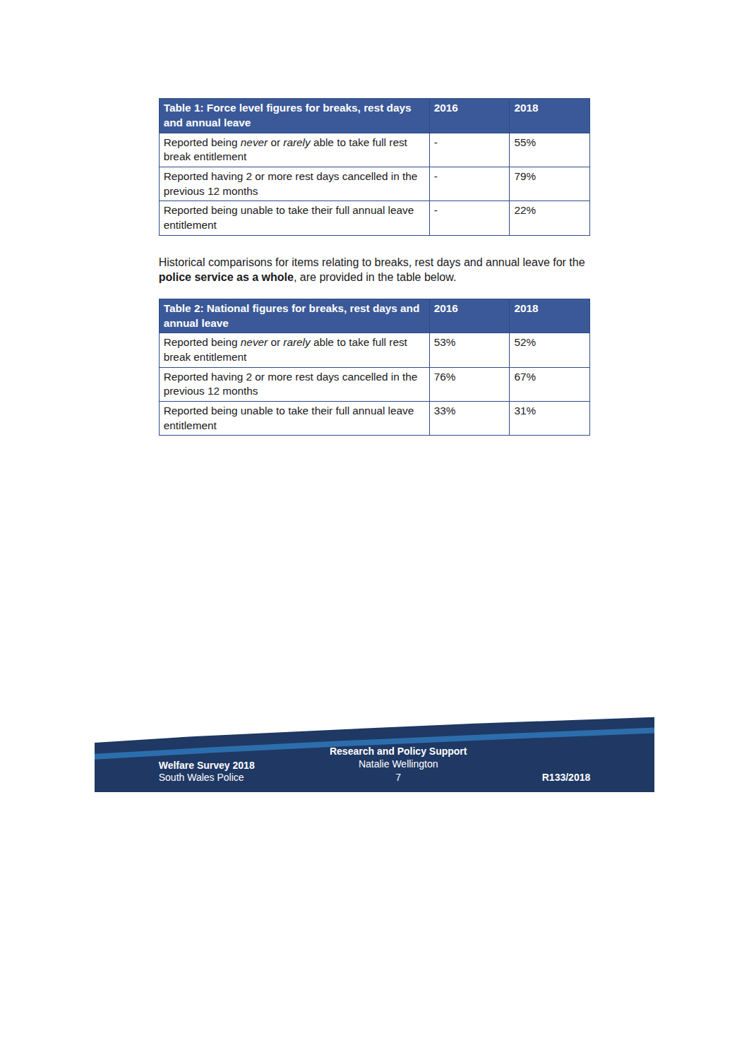| Table 1: Force level figures for breaks, rest days and annual leave | 2016 | 2018 |
| --- | --- | --- |
| Reported being never or rarely able to take full rest break entitlement | - | 55% |
| Reported having 2 or more rest days cancelled in the previous 12 months | - | 79% |
| Reported being unable to take their full annual leave entitlement | - | 22% |
Historical comparisons for items relating to breaks, rest days and annual leave for the police service as a whole, are provided in the table below.
| Table 2: National figures for breaks, rest days and annual leave | 2016 | 2018 |
| --- | --- | --- |
| Reported being never or rarely able to take full rest break entitlement | 53% | 52% |
| Reported having 2 or more rest days cancelled in the previous 12 months | 76% | 67% |
| Reported being unable to take their full annual leave entitlement | 33% | 31% |
Welfare Survey 2018
South Wales Police
Research and Policy Support
Natalie Wellington
7
R133/2018